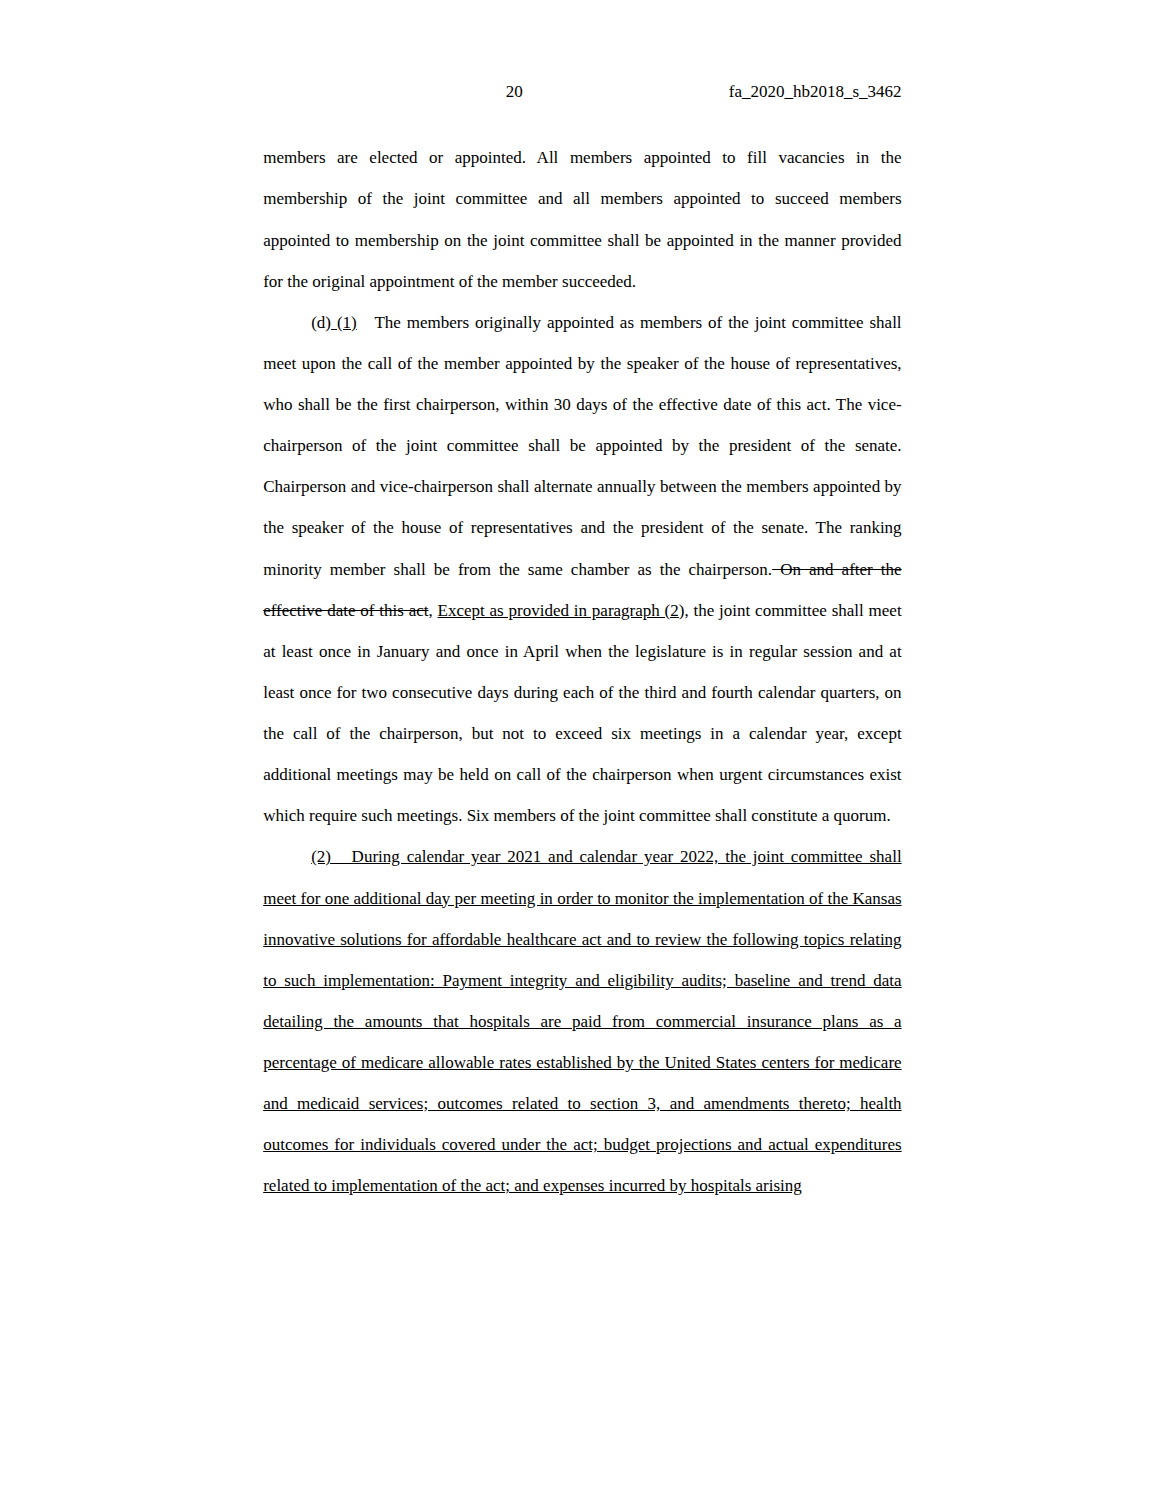20 fa_2020_hb2018_s_3462
members are elected or appointed. All members appointed to fill vacancies in the membership of the joint committee and all members appointed to succeed members appointed to membership on the joint committee shall be appointed in the manner provided for the original appointment of the member succeeded.
(d) (1) The members originally appointed as members of the joint committee shall meet upon the call of the member appointed by the speaker of the house of representatives, who shall be the first chairperson, within 30 days of the effective date of this act. The vice-chairperson of the joint committee shall be appointed by the president of the senate. Chairperson and vice-chairperson shall alternate annually between the members appointed by the speaker of the house of representatives and the president of the senate. The ranking minority member shall be from the same chamber as the chairperson. On and after the effective date of this act, Except as provided in paragraph (2), the joint committee shall meet at least once in January and once in April when the legislature is in regular session and at least once for two consecutive days during each of the third and fourth calendar quarters, on the call of the chairperson, but not to exceed six meetings in a calendar year, except additional meetings may be held on call of the chairperson when urgent circumstances exist which require such meetings. Six members of the joint committee shall constitute a quorum.
(2) During calendar year 2021 and calendar year 2022, the joint committee shall meet for one additional day per meeting in order to monitor the implementation of the Kansas innovative solutions for affordable healthcare act and to review the following topics relating to such implementation: Payment integrity and eligibility audits; baseline and trend data detailing the amounts that hospitals are paid from commercial insurance plans as a percentage of medicare allowable rates established by the United States centers for medicare and medicaid services; outcomes related to section 3, and amendments thereto; health outcomes for individuals covered under the act; budget projections and actual expenditures related to implementation of the act; and expenses incurred by hospitals arising